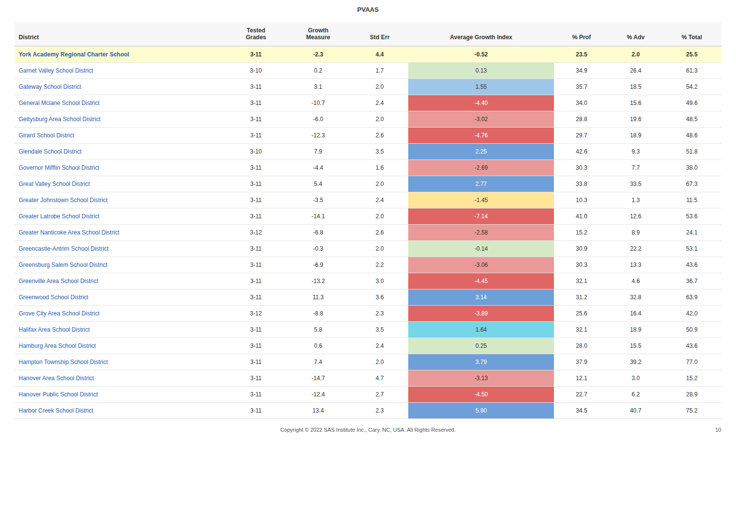PVAAS
| District | Tested Grades | Growth Measure | Std Err | Average Growth Index | % Prof | % Adv | % Total |
| --- | --- | --- | --- | --- | --- | --- | --- |
| York Academy Regional Charter School | 3-11 | -2.3 | 4.4 | -0.52 | 23.5 | 2.0 | 25.5 |
| Garnet Valley School District | 3-10 | 0.2 | 1.7 | 0.13 | 34.9 | 26.4 | 61.3 |
| Gateway School District | 3-11 | 3.1 | 2.0 | 1.55 | 35.7 | 18.5 | 54.2 |
| General Mclane School District | 3-11 | -10.7 | 2.4 | -4.40 | 34.0 | 15.6 | 49.6 |
| Gettysburg Area School District | 3-11 | -6.0 | 2.0 | -3.02 | 28.8 | 19.6 | 48.5 |
| Girard School District | 3-11 | -12.3 | 2.6 | -4.76 | 29.7 | 18.9 | 48.6 |
| Glendale School District | 3-10 | 7.9 | 3.5 | 2.25 | 42.6 | 9.3 | 51.8 |
| Governor Mifflin School District | 3-11 | -4.4 | 1.6 | -2.69 | 30.3 | 7.7 | 38.0 |
| Great Valley School District | 3-11 | 5.4 | 2.0 | 2.77 | 33.8 | 33.5 | 67.3 |
| Greater Johnstown School District | 3-11 | -3.5 | 2.4 | -1.45 | 10.3 | 1.3 | 11.5 |
| Greater Latrobe School District | 3-11 | -14.1 | 2.0 | -7.14 | 41.0 | 12.6 | 53.6 |
| Greater Nanticoke Area School District | 3-12 | -6.8 | 2.6 | -2.58 | 15.2 | 8.9 | 24.1 |
| Greencastle-Antrim School District | 3-11 | -0.3 | 2.0 | -0.14 | 30.9 | 22.2 | 53.1 |
| Greensburg Salem School District | 3-11 | -6.9 | 2.2 | -3.06 | 30.3 | 13.3 | 43.6 |
| Greenville Area School District | 3-11 | -13.2 | 3.0 | -4.45 | 32.1 | 4.6 | 36.7 |
| Greenwood School District | 3-11 | 11.3 | 3.6 | 3.14 | 31.2 | 32.8 | 63.9 |
| Grove City Area School District | 3-12 | -8.8 | 2.3 | -3.89 | 25.6 | 16.4 | 42.0 |
| Halifax Area School District | 3-11 | 5.8 | 3.5 | 1.64 | 32.1 | 18.9 | 50.9 |
| Hamburg Area School District | 3-11 | 0.6 | 2.4 | 0.25 | 28.0 | 15.5 | 43.6 |
| Hampton Township School District | 3-11 | 7.4 | 2.0 | 3.79 | 37.9 | 39.2 | 77.0 |
| Hanover Area School District | 3-11 | -14.7 | 4.7 | -3.13 | 12.1 | 3.0 | 15.2 |
| Hanover Public School District | 3-11 | -12.4 | 2.7 | -4.50 | 22.7 | 6.2 | 28.9 |
| Harbor Creek School District | 3-11 | 13.4 | 2.3 | 5.80 | 34.5 | 40.7 | 75.2 |
Copyright © 2022 SAS Institute Inc., Cary, NC, USA. All Rights Reserved. 10